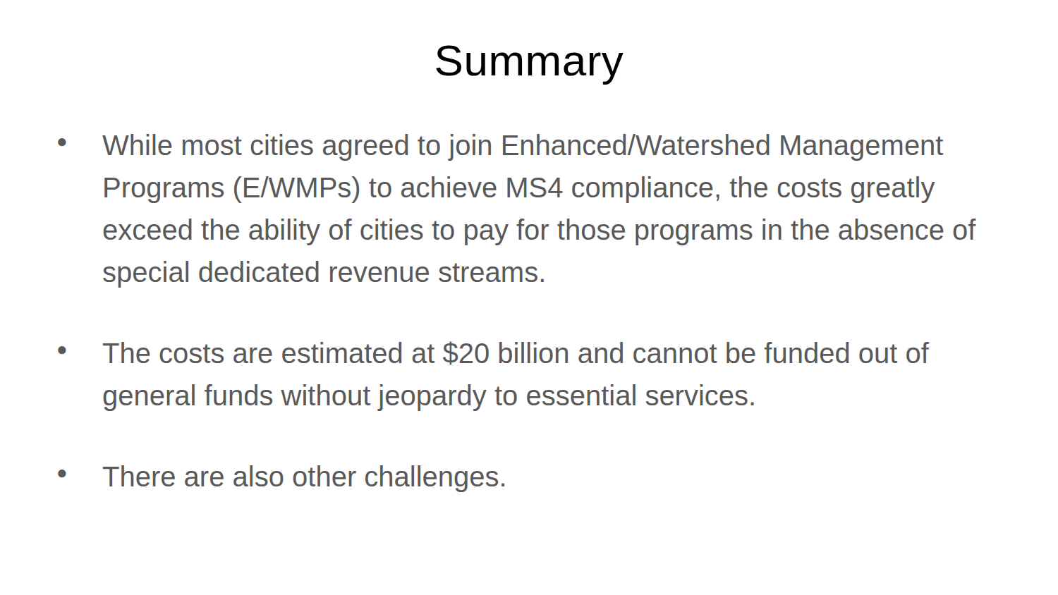Summary
While most cities agreed to join Enhanced/Watershed Management Programs (E/WMPs) to achieve MS4 compliance, the costs greatly exceed the ability of cities to pay for those programs in the absence of special dedicated revenue streams.
The costs are estimated at $20 billion and cannot be funded out of general funds without jeopardy to essential services.
There are also other challenges.